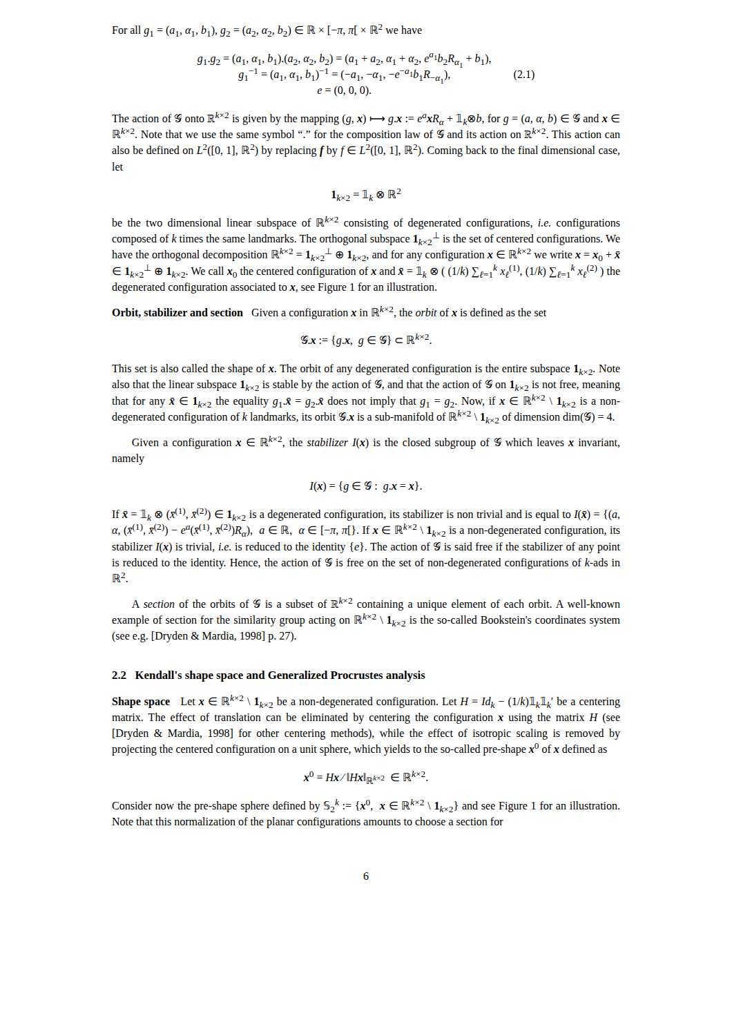For all g1 = (a1, α1, b1), g2 = (a2, α2, b2) ∈ ℝ × [−π, π[ × ℝ2 we have
g1.g2 = (a1, α1, b1).(a2, α2, b2) = (a1 + a2, α1 + α2, ea1b2Rα1 + b1),
g1−1 = (a1, α1, b1)−1 = (−a1, −α1, −e−a1b1R−α1),
e = (0, 0, 0).
(2.1)
The action of 𝒢 onto ℝk×2 is given by the mapping (g, x) ⟼ g.x := eaxRα + 𝟙k⊗b, for g = (a, α, b) ∈ 𝒢 and x ∈ ℝk×2. Note that we use the same symbol “.” for the composition law of 𝒢 and its action on ℝk×2. This action can also be defined on L2([0, 1], ℝ2) by replacing f by f ∈ L2([0, 1], ℝ2). Coming back to the final dimensional case, let
1k×2 = 𝟙k ⊗ ℝ2
be the two dimensional linear subspace of ℝk×2 consisting of degenerated configurations, i.e. configurations composed of k times the same landmarks. The orthogonal subspace 1k×2⊥ is the set of centered configurations. We have the orthogonal decomposition ℝk×2 = 1k×2⊥ ⊕ 1k×2, and for any configuration x ∈ ℝk×2 we write x = x0 + x̄ ∈ 1k×2⊥ ⊕ 1k×2. We call x0 the centered configuration of x and x̄ = 𝟙k ⊗ ( (1/k) ∑ℓ=1k xℓ(1), (1/k) ∑ℓ=1k xℓ(2) ) the degenerated configuration associated to x, see Figure 1 for an illustration.
Orbit, stabilizer and section Given a configuration x in ℝk×2, the orbit of x is defined as the set
𝒢.x := {g.x, g ∈ 𝒢} ⊂ ℝk×2.
This set is also called the shape of x. The orbit of any degenerated configuration is the entire subspace 1k×2. Note also that the linear subspace 1k×2 is stable by the action of 𝒢, and that the action of 𝒢 on 1k×2 is not free, meaning that for any x̄ ∈ 1k×2 the equality g1.x̄ = g2.x̄ does not imply that g1 = g2. Now, if x ∈ ℝk×2 \ 1k×2 is a non-degenerated configuration of k landmarks, its orbit 𝒢.x is a sub-manifold of ℝk×2 \ 1k×2 of dimension dim(𝒢) = 4.
Given a configuration x ∈ ℝk×2, the stabilizer I(x) is the closed subgroup of 𝒢 which leaves x invariant, namely
I(x) = {g ∈ 𝒢 : g.x = x}.
If x̄ = 𝟙k ⊗ (x̄(1), x̄(2)) ∈ 1k×2 is a degenerated configuration, its stabilizer is non trivial and is equal to I(x̄) = {(a, α, (x̄(1), x̄(2)) − ea(x̄(1), x̄(2))Rα), a ∈ ℝ, α ∈ [−π, π[}. If x ∈ ℝk×2 \ 1k×2 is a non-degenerated configuration, its stabilizer I(x) is trivial, i.e. is reduced to the identity {e}. The action of 𝒢 is said free if the stabilizer of any point is reduced to the identity. Hence, the action of 𝒢 is free on the set of non-degenerated configurations of k-ads in ℝ2.
A section of the orbits of 𝒢 is a subset of ℝk×2 containing a unique element of each orbit. A well-known example of section for the similarity group acting on ℝk×2 \ 1k×2 is the so-called Bookstein's coordinates system (see e.g. [Dryden & Mardia, 1998] p. 27).
2.2 Kendall's shape space and Generalized Procrustes analysis
Shape space Let x ∈ ℝk×2 \ 1k×2 be a non-degenerated configuration. Let H = Idk − (1/k)𝟙k𝟙k′ be a centering matrix. The effect of translation can be eliminated by centering the configuration x using the matrix H (see [Dryden & Mardia, 1998] for other centering methods), while the effect of isotropic scaling is removed by projecting the centered configuration on a unit sphere, which yields to the so-called pre-shape x0 of x defined as
x0 = Hx ⁄ ‖Hx‖ℝk×2 ∈ ℝk×2.
Consider now the pre-shape sphere defined by 𝕊2k := {x0, x ∈ ℝk×2 \ 1k×2} and see Figure 1 for an illustration. Note that this normalization of the planar configurations amounts to choose a section for
6